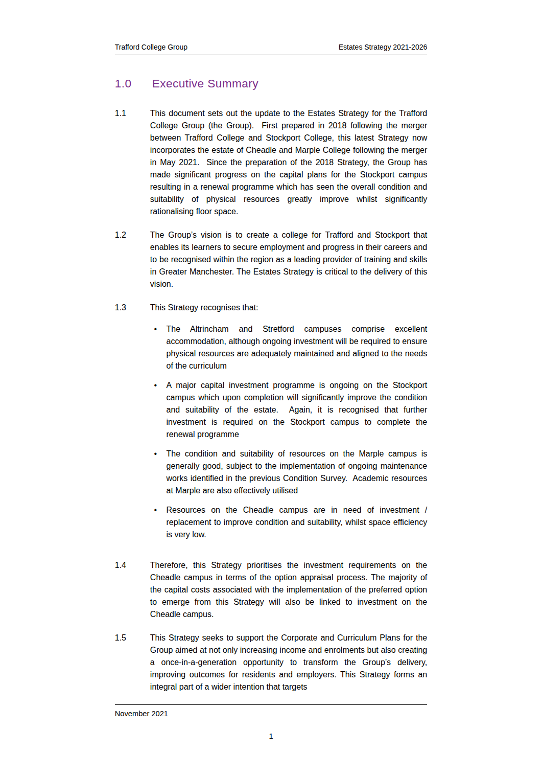Trafford College Group
Estates Strategy 2021-2026
1.0 Executive Summary
1.1
This document sets out the update to the Estates Strategy for the Trafford College Group (the Group). First prepared in 2018 following the merger between Trafford College and Stockport College, this latest Strategy now incorporates the estate of Cheadle and Marple College following the merger in May 2021. Since the preparation of the 2018 Strategy, the Group has made significant progress on the capital plans for the Stockport campus resulting in a renewal programme which has seen the overall condition and suitability of physical resources greatly improve whilst significantly rationalising floor space.
1.2
The Group’s vision is to create a college for Trafford and Stockport that enables its learners to secure employment and progress in their careers and to be recognised within the region as a leading provider of training and skills in Greater Manchester. The Estates Strategy is critical to the delivery of this vision.
1.3
This Strategy recognises that:
The Altrincham and Stretford campuses comprise excellent accommodation, although ongoing investment will be required to ensure physical resources are adequately maintained and aligned to the needs of the curriculum
A major capital investment programme is ongoing on the Stockport campus which upon completion will significantly improve the condition and suitability of the estate. Again, it is recognised that further investment is required on the Stockport campus to complete the renewal programme
The condition and suitability of resources on the Marple campus is generally good, subject to the implementation of ongoing maintenance works identified in the previous Condition Survey. Academic resources at Marple are also effectively utilised
Resources on the Cheadle campus are in need of investment / replacement to improve condition and suitability, whilst space efficiency is very low.
1.4
Therefore, this Strategy prioritises the investment requirements on the Cheadle campus in terms of the option appraisal process. The majority of the capital costs associated with the implementation of the preferred option to emerge from this Strategy will also be linked to investment on the Cheadle campus.
1.5
This Strategy seeks to support the Corporate and Curriculum Plans for the Group aimed at not only increasing income and enrolments but also creating a once-in-a-generation opportunity to transform the Group’s delivery, improving outcomes for residents and employers. This Strategy forms an integral part of a wider intention that targets
November 2021
1